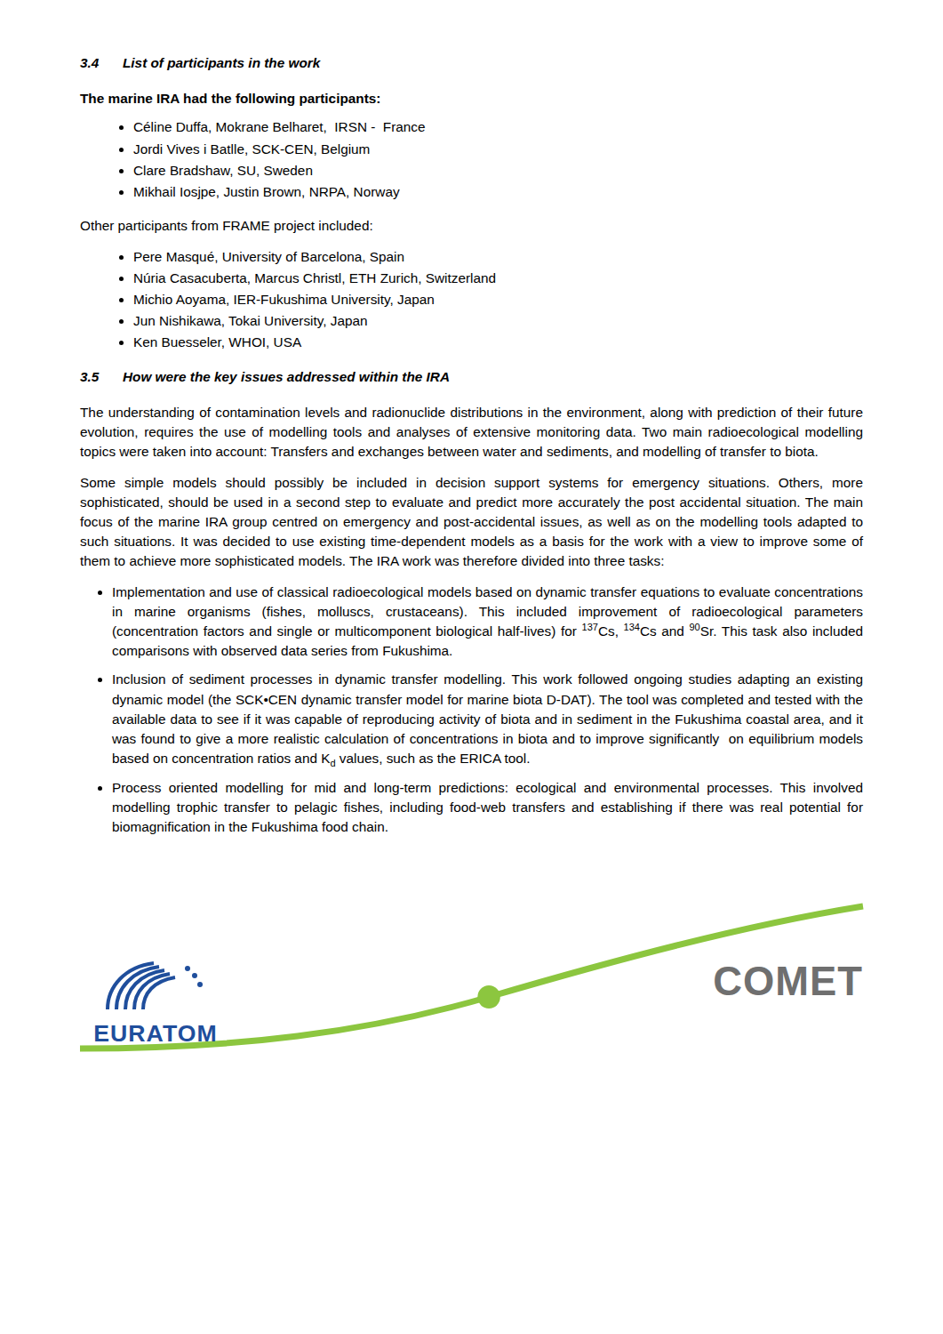3.4 List of participants in the work
The marine IRA had the following participants:
Céline Duffa, Mokrane Belharet, IRSN - France
Jordi Vives i Batlle, SCK-CEN, Belgium
Clare Bradshaw, SU, Sweden
Mikhail Iosjpe, Justin Brown, NRPA, Norway
Other participants from FRAME project included:
Pere Masqué, University of Barcelona, Spain
Núria Casacuberta, Marcus Christl, ETH Zurich, Switzerland
Michio Aoyama, IER-Fukushima University, Japan
Jun Nishikawa, Tokai University, Japan
Ken Buesseler, WHOI, USA
3.5 How were the key issues addressed within the IRA
The understanding of contamination levels and radionuclide distributions in the environment, along with prediction of their future evolution, requires the use of modelling tools and analyses of extensive monitoring data. Two main radioecological modelling topics were taken into account: Transfers and exchanges between water and sediments, and modelling of transfer to biota.
Some simple models should possibly be included in decision support systems for emergency situations. Others, more sophisticated, should be used in a second step to evaluate and predict more accurately the post accidental situation. The main focus of the marine IRA group centred on emergency and post-accidental issues, as well as on the modelling tools adapted to such situations. It was decided to use existing time-dependent models as a basis for the work with a view to improve some of them to achieve more sophisticated models. The IRA work was therefore divided into three tasks:
Implementation and use of classical radioecological models based on dynamic transfer equations to evaluate concentrations in marine organisms (fishes, molluscs, crustaceans). This included improvement of radioecological parameters (concentration factors and single or multicomponent biological half-lives) for 137Cs, 134Cs and 90Sr. This task also included comparisons with observed data series from Fukushima.
Inclusion of sediment processes in dynamic transfer modelling. This work followed ongoing studies adapting an existing dynamic model (the SCK•CEN dynamic transfer model for marine biota D-DAT). The tool was completed and tested with the available data to see if it was capable of reproducing activity of biota and in sediment in the Fukushima coastal area, and it was found to give a more realistic calculation of concentrations in biota and to improve significantly on equilibrium models based on concentration ratios and Kd values, such as the ERICA tool.
Process oriented modelling for mid and long-term predictions: ecological and environmental processes. This involved modelling trophic transfer to pelagic fishes, including food-web transfers and establishing if there was real potential for biomagnification in the Fukushima food chain.
EURATOM
COMET